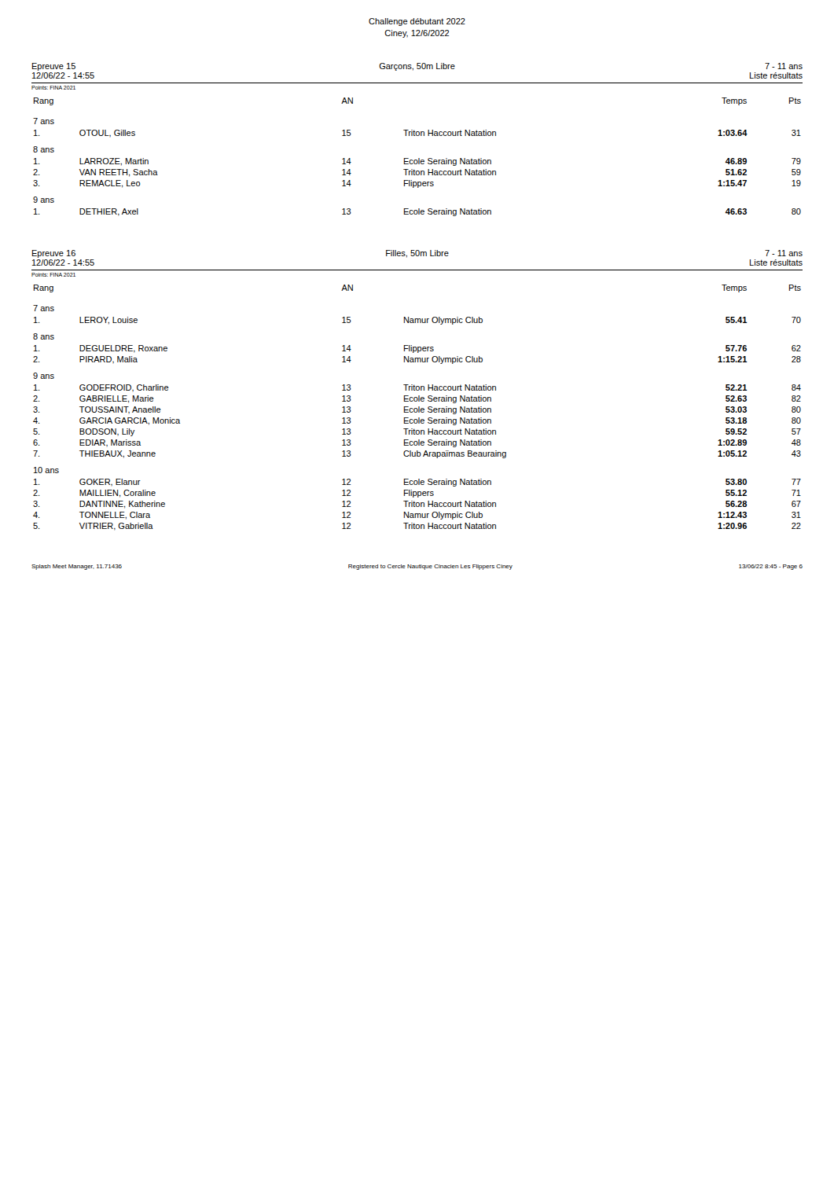Challenge débutant 2022
Ciney, 12/6/2022
Epreuve 15
12/06/22 - 14:55
Garçons, 50m Libre
7 - 11 ans
Liste résultats
Points: FINA 2021
| Rang | | AN | | Temps | Pts |
| 7 ans |
| 1. | OTOUL, Gilles | 15 | Triton Haccourt Natation | 1:03.64 | 31 |
| 8 ans |
| 1. | LARROZE, Martin | 14 | Ecole Seraing Natation | 46.89 | 79 |
| 2. | VAN REETH, Sacha | 14 | Triton Haccourt Natation | 51.62 | 59 |
| 3. | REMACLE, Leo | 14 | Flippers | 1:15.47 | 19 |
| 9 ans |
| 1. | DETHIER, Axel | 13 | Ecole Seraing Natation | 46.63 | 80 |
Epreuve 16
12/06/22 - 14:55
Filles, 50m Libre
7 - 11 ans
Liste résultats
Points: FINA 2021
| Rang | | AN | | Temps | Pts |
| 7 ans |
| 1. | LEROY, Louise | 15 | Namur Olympic Club | 55.41 | 70 |
| 8 ans |
| 1. | DEGUELDRE, Roxane | 14 | Flippers | 57.76 | 62 |
| 2. | PIRARD, Malia | 14 | Namur Olympic Club | 1:15.21 | 28 |
| 9 ans |
| 1. | GODEFROID, Charline | 13 | Triton Haccourt Natation | 52.21 | 84 |
| 2. | GABRIELLE, Marie | 13 | Ecole Seraing Natation | 52.63 | 82 |
| 3. | TOUSSAINT, Anaelle | 13 | Ecole Seraing Natation | 53.03 | 80 |
| 4. | GARCIA GARCIA, Monica | 13 | Ecole Seraing Natation | 53.18 | 80 |
| 5. | BODSON, Lily | 13 | Triton Haccourt Natation | 59.52 | 57 |
| 6. | EDIAR, Marissa | 13 | Ecole Seraing Natation | 1:02.89 | 48 |
| 7. | THIEBAUX, Jeanne | 13 | Club Arapaïmas Beauraing | 1:05.12 | 43 |
| 10 ans |
| 1. | GOKER, Elanur | 12 | Ecole Seraing Natation | 53.80 | 77 |
| 2. | MAILLIEN, Coraline | 12 | Flippers | 55.12 | 71 |
| 3. | DANTINNE, Katherine | 12 | Triton Haccourt Natation | 56.28 | 67 |
| 4. | TONNELLE, Clara | 12 | Namur Olympic Club | 1:12.43 | 31 |
| 5. | VITRIER, Gabriella | 12 | Triton Haccourt Natation | 1:20.96 | 22 |
Splash Meet Manager, 11.71436
Registered to Cercle Nautique Cinacien Les Flippers Ciney
13/06/22 8:45 - Page 6